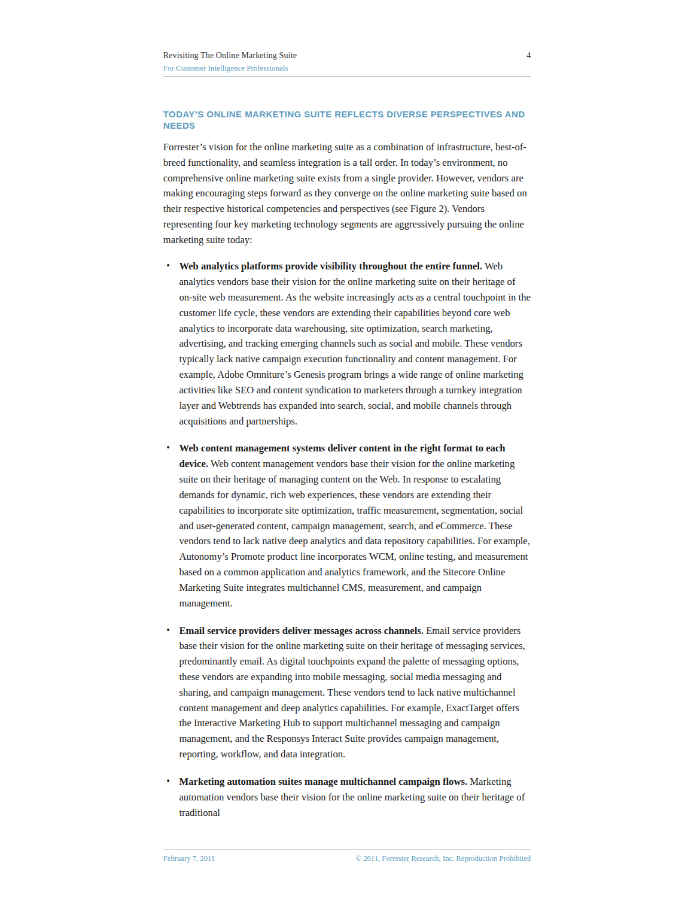Revisiting The Online Marketing Suite
4
For Customer Intelligence Professionals
TODAY’S ONLINE MARKETING SUITE REFLECTS DIVERSE PERSPECTIVES AND NEEDS
Forrester’s vision for the online marketing suite as a combination of infrastructure, best-of-breed functionality, and seamless integration is a tall order. In today’s environment, no comprehensive online marketing suite exists from a single provider. However, vendors are making encouraging steps forward as they converge on the online marketing suite based on their respective historical competencies and perspectives (see Figure 2). Vendors representing four key marketing technology segments are aggressively pursuing the online marketing suite today:
Web analytics platforms provide visibility throughout the entire funnel. Web analytics vendors base their vision for the online marketing suite on their heritage of on-site web measurement. As the website increasingly acts as a central touchpoint in the customer life cycle, these vendors are extending their capabilities beyond core web analytics to incorporate data warehousing, site optimization, search marketing, advertising, and tracking emerging channels such as social and mobile. These vendors typically lack native campaign execution functionality and content management. For example, Adobe Omniture’s Genesis program brings a wide range of online marketing activities like SEO and content syndication to marketers through a turnkey integration layer and Webtrends has expanded into search, social, and mobile channels through acquisitions and partnerships.
Web content management systems deliver content in the right format to each device. Web content management vendors base their vision for the online marketing suite on their heritage of managing content on the Web. In response to escalating demands for dynamic, rich web experiences, these vendors are extending their capabilities to incorporate site optimization, traffic measurement, segmentation, social and user-generated content, campaign management, search, and eCommerce. These vendors tend to lack native deep analytics and data repository capabilities. For example, Autonomy’s Promote product line incorporates WCM, online testing, and measurement based on a common application and analytics framework, and the Sitecore Online Marketing Suite integrates multichannel CMS, measurement, and campaign management.
Email service providers deliver messages across channels. Email service providers base their vision for the online marketing suite on their heritage of messaging services, predominantly email. As digital touchpoints expand the palette of messaging options, these vendors are expanding into mobile messaging, social media messaging and sharing, and campaign management. These vendors tend to lack native multichannel content management and deep analytics capabilities. For example, ExactTarget offers the Interactive Marketing Hub to support multichannel messaging and campaign management, and the Responsys Interact Suite provides campaign management, reporting, workflow, and data integration.
Marketing automation suites manage multichannel campaign flows. Marketing automation vendors base their vision for the online marketing suite on their heritage of traditional
February 7, 2011
© 2011, Forrester Research, Inc. Reproduction Prohibited